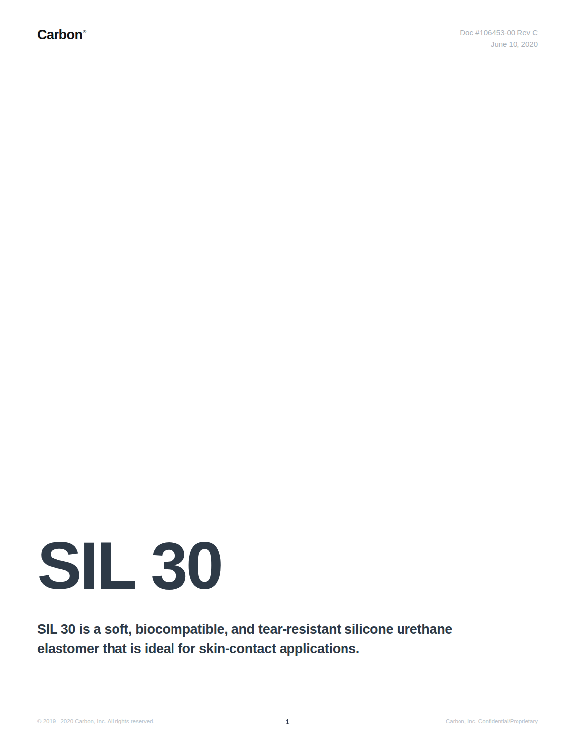Carbon®
Doc #106453-00 Rev C
June 10, 2020
SIL 30
SIL 30 is a soft, biocompatible, and tear-resistant silicone urethane elastomer that is ideal for skin-contact applications.
© 2019 - 2020 Carbon, Inc. All rights reserved.
1
Carbon, Inc. Confidential/Proprietary